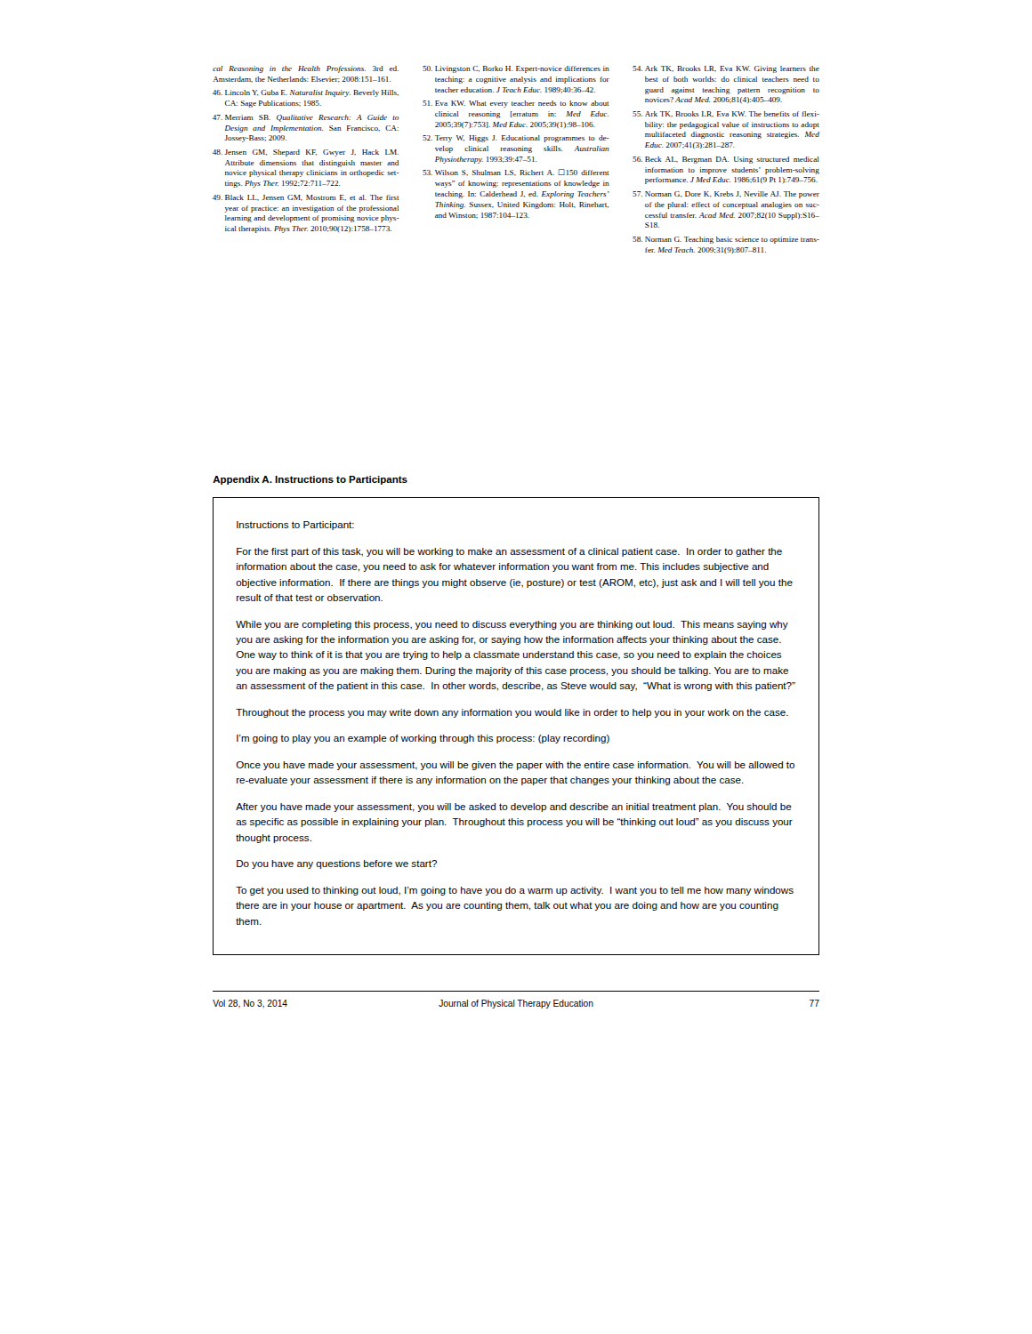cal Reasoning in the Health Professions. 3rd ed. Amsterdam, the Netherlands: Elsevier; 2008:151–161.
Lincoln Y, Guba E. Naturalist Inquiry. Beverly Hills, CA: Sage Publications; 1985.
Merriam SB. Qualitative Research: A Guide to Design and Implementation. San Francisco, CA: Jossey-Bass; 2009.
Jensen GM, Shepard KF, Gwyer J, Hack LM. Attribute dimensions that distinguish master and novice physical therapy clinicians in orthopedic settings. Phys Ther. 1992;72:711–722.
Black LL, Jensen GM, Mostrom E, et al. The first year of practice: an investigation of the professional learning and development of promising novice physical therapists. Phys Ther. 2010;90(12):1758–1773.
Livingston C, Borko H. Expert-novice differences in teaching: a cognitive analysis and implications for teacher education. J Teach Educ. 1989;40:36–42.
Eva KW. What every teacher needs to know about clinical reasoning [erratum in: Med Educ. 2005;39(7):753]. Med Educ. 2005;39(1):98–106.
Terry W, Higgs J. Educational programmes to develop clinical reasoning skills. Australian Physiotherapy. 1993;39:47–51.
Wilson S, Shulman LS, Richert A. ☐150 different ways” of knowing: representations of knowledge in teaching. In: Calderhead J, ed. Exploring Teachers’ Thinking. Sussex, United Kingdom: Holt, Rinehart, and Winston; 1987:104–123.
Ark TK, Brooks LR, Eva KW. Giving learners the best of both worlds: do clinical teachers need to guard against teaching pattern recognition to novices? Acad Med. 2006;81(4):405–409.
Ark TK, Brooks LR, Eva KW. The benefits of flexibility: the pedagogical value of instructions to adopt multifaceted diagnostic reasoning strategies. Med Educ. 2007;41(3):281–287.
Beck AL, Bergman DA. Using structured medical information to improve students’ problem-solving performance. J Med Educ. 1986;61(9 Pt 1):749–756.
Norman G, Dore K, Krebs J, Neville AJ. The power of the plural: effect of conceptual analogies on successful transfer. Acad Med. 2007;82(10 Suppl):S16–S18.
Norman G. Teaching basic science to optimize transfer. Med Teach. 2009;31(9):807–811.
Appendix A. Instructions to Participants
Instructions to Participant:
For the first part of this task, you will be working to make an assessment of a clinical patient case. In order to gather the information about the case, you need to ask for whatever information you want from me. This includes subjective and objective information. If there are things you might observe (ie, posture) or test (AROM, etc), just ask and I will tell you the result of that test or observation.
While you are completing this process, you need to discuss everything you are thinking out loud. This means saying why you are asking for the information you are asking for, or saying how the information affects your thinking about the case. One way to think of it is that you are trying to help a classmate understand this case, so you need to explain the choices you are making as you are making them. During the majority of this case process, you should be talking. You are to make an assessment of the patient in this case. In other words, describe, as Steve would say, “What is wrong with this patient?”
Throughout the process you may write down any information you would like in order to help you in your work on the case.
I’m going to play you an example of working through this process: (play recording)
Once you have made your assessment, you will be given the paper with the entire case information. You will be allowed to re-evaluate your assessment if there is any information on the paper that changes your thinking about the case.
After you have made your assessment, you will be asked to develop and describe an initial treatment plan. You should be as specific as possible in explaining your plan. Throughout this process you will be “thinking out loud” as you discuss your thought process.
Do you have any questions before we start?
To get you used to thinking out loud, I’m going to have you do a warm up activity. I want you to tell me how many windows there are in your house or apartment. As you are counting them, talk out what you are doing and how are you counting them.
Vol 28, No 3, 2014 Journal of Physical Therapy Education 77